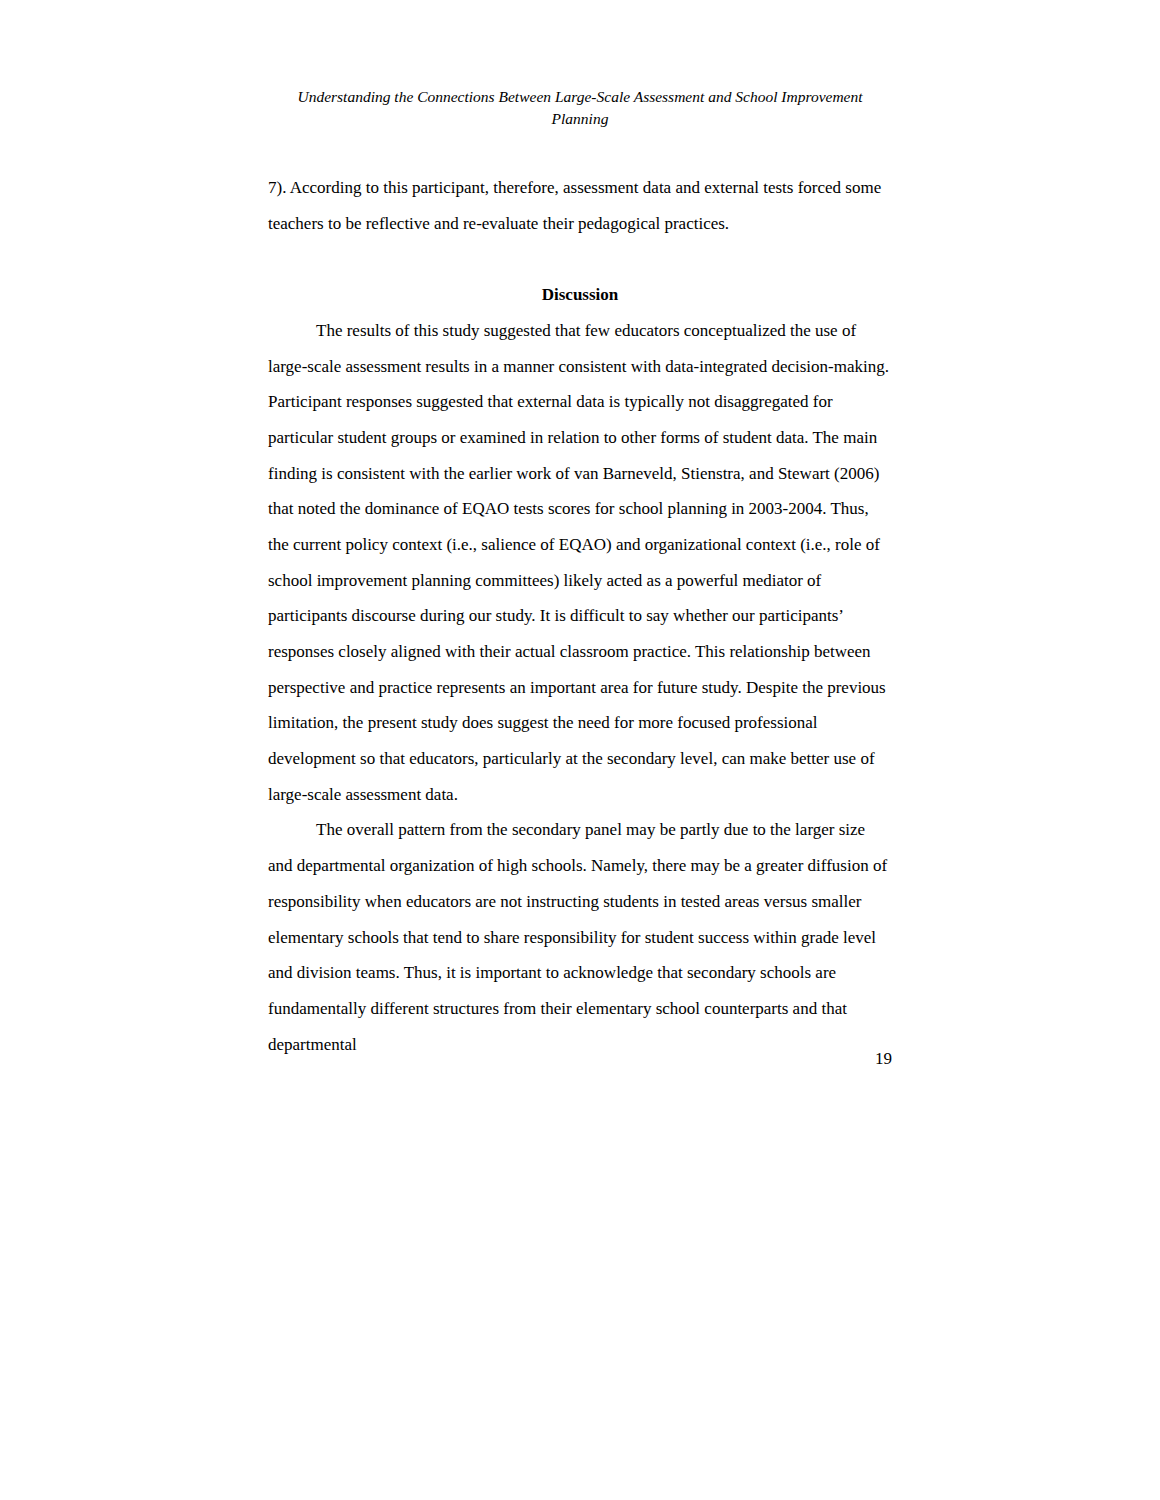Understanding the Connections Between Large-Scale Assessment and School Improvement Planning
7). According to this participant, therefore, assessment data and external tests forced some teachers to be reflective and re-evaluate their pedagogical practices.
Discussion
The results of this study suggested that few educators conceptualized the use of large-scale assessment results in a manner consistent with data-integrated decision-making. Participant responses suggested that external data is typically not disaggregated for particular student groups or examined in relation to other forms of student data. The main finding is consistent with the earlier work of van Barneveld, Stienstra, and Stewart (2006) that noted the dominance of EQAO tests scores for school planning in 2003-2004. Thus, the current policy context (i.e., salience of EQAO) and organizational context (i.e., role of school improvement planning committees) likely acted as a powerful mediator of participants discourse during our study. It is difficult to say whether our participants’ responses closely aligned with their actual classroom practice. This relationship between perspective and practice represents an important area for future study. Despite the previous limitation, the present study does suggest the need for more focused professional development so that educators, particularly at the secondary level, can make better use of large-scale assessment data.
The overall pattern from the secondary panel may be partly due to the larger size and departmental organization of high schools. Namely, there may be a greater diffusion of responsibility when educators are not instructing students in tested areas versus smaller elementary schools that tend to share responsibility for student success within grade level and division teams. Thus, it is important to acknowledge that secondary schools are fundamentally different structures from their elementary school counterparts and that departmental
19